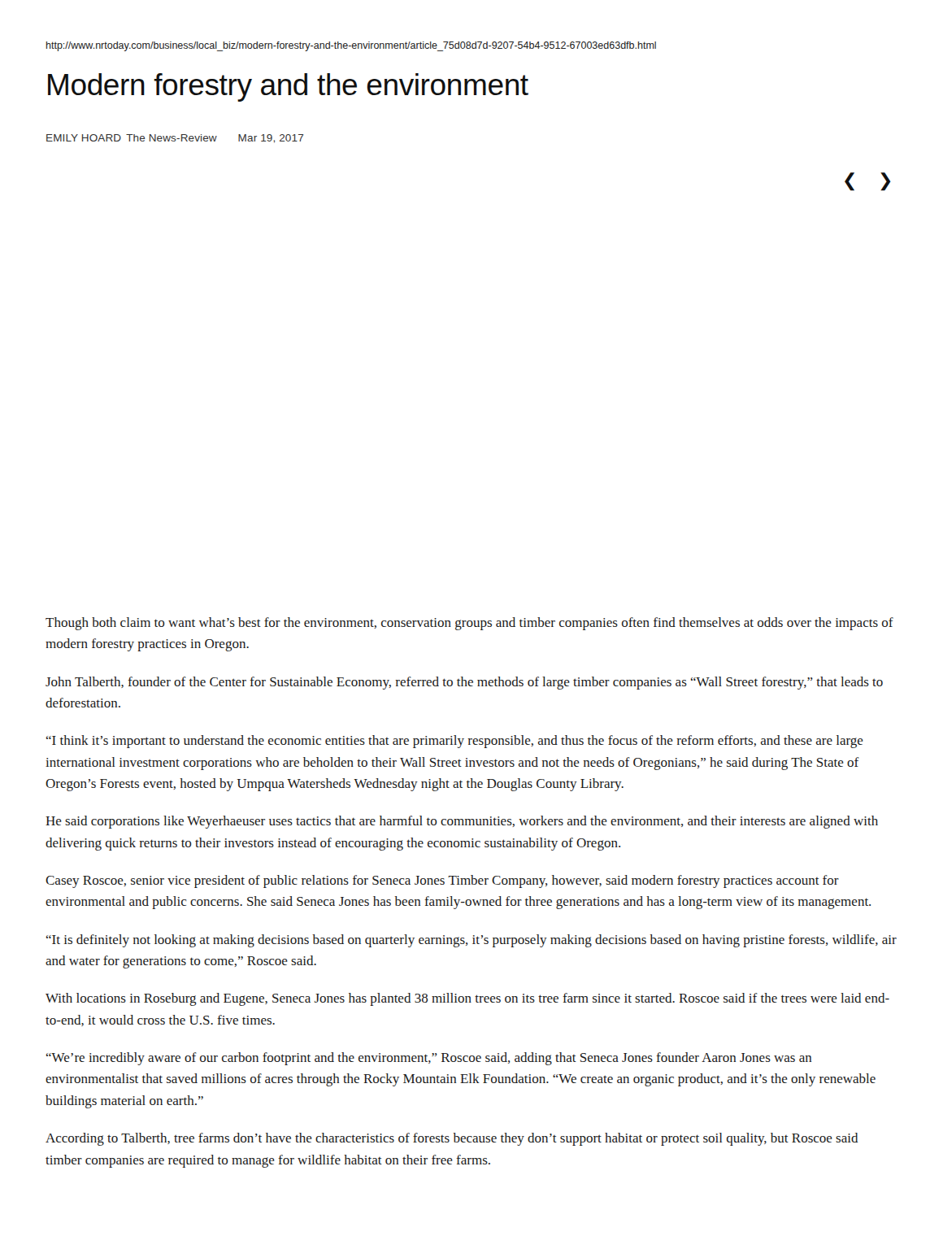http://www.nrtoday.com/business/local_biz/modern-forestry-and-the-environment/article_75d08d7d-9207-54b4-9512-67003ed63dfb.html
Modern forestry and the environment
EMILY HOARD The News-Review Mar 19, 2017
❮ ❯
Though both claim to want what’s best for the environment, conservation groups and timber companies often find themselves at odds over the impacts of modern forestry practices in Oregon.
John Talberth, founder of the Center for Sustainable Economy, referred to the methods of large timber companies as “Wall Street forestry,” that leads to deforestation.
“I think it’s important to understand the economic entities that are primarily responsible, and thus the focus of the reform efforts, and these are large international investment corporations who are beholden to their Wall Street investors and not the needs of Oregonians,” he said during The State of Oregon’s Forests event, hosted by Umpqua Watersheds Wednesday night at the Douglas County Library.
He said corporations like Weyerhaeuser uses tactics that are harmful to communities, workers and the environment, and their interests are aligned with delivering quick returns to their investors instead of encouraging the economic sustainability of Oregon.
Casey Roscoe, senior vice president of public relations for Seneca Jones Timber Company, however, said modern forestry practices account for environmental and public concerns. She said Seneca Jones has been family-owned for three generations and has a long-term view of its management.
“It is definitely not looking at making decisions based on quarterly earnings, it’s purposely making decisions based on having pristine forests, wildlife, air and water for generations to come,” Roscoe said.
With locations in Roseburg and Eugene, Seneca Jones has planted 38 million trees on its tree farm since it started. Roscoe said if the trees were laid end-to-end, it would cross the U.S. five times.
“We’re incredibly aware of our carbon footprint and the environment,” Roscoe said, adding that Seneca Jones founder Aaron Jones was an environmentalist that saved millions of acres through the Rocky Mountain Elk Foundation. “We create an organic product, and it’s the only renewable buildings material on earth.”
According to Talberth, tree farms don’t have the characteristics of forests because they don’t support habitat or protect soil quality, but Roscoe said timber companies are required to manage for wildlife habitat on their free farms.